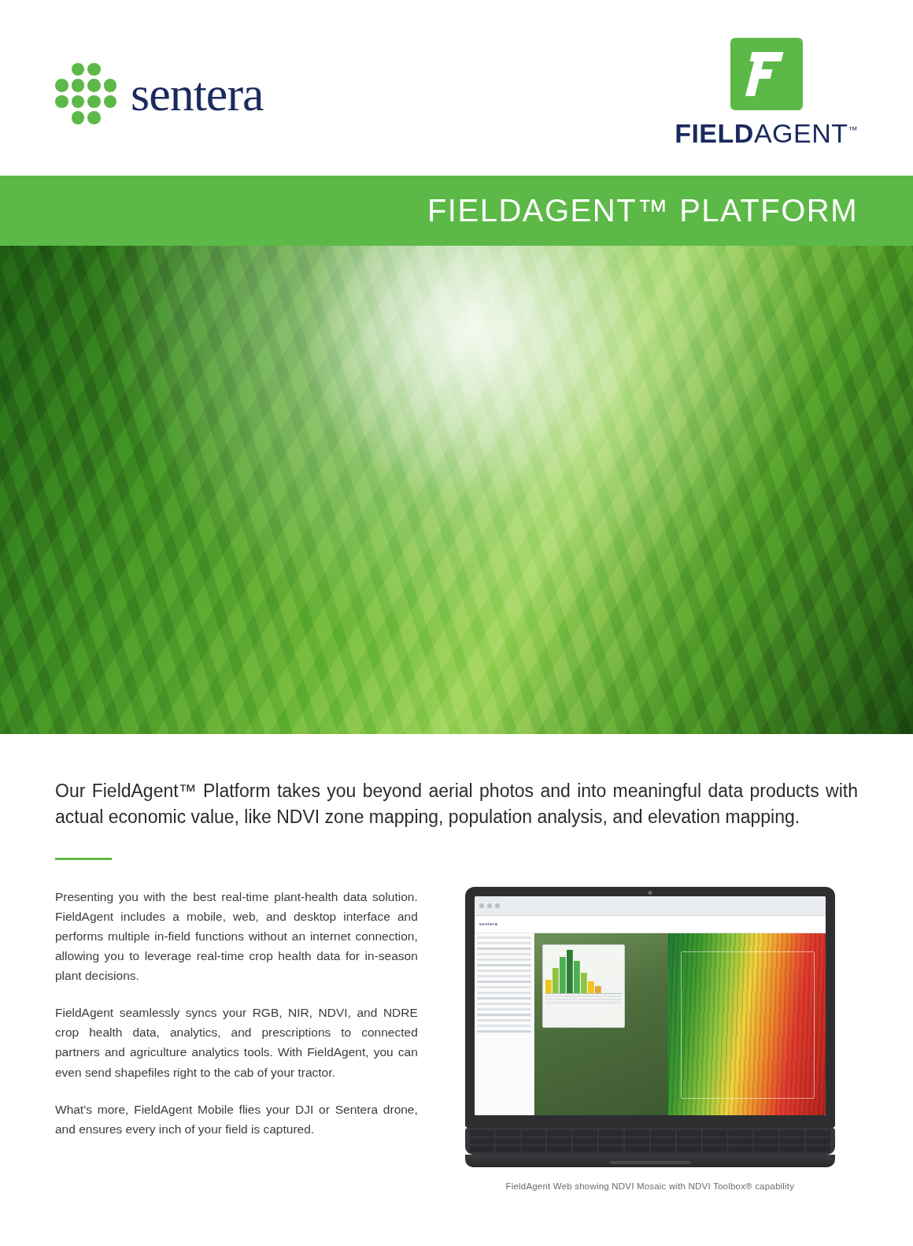sentera
FIELD AGENT™
FIELDAGENT™ PLATFORM
Our FieldAgent™ Platform takes you beyond aerial photos and into meaningful data products with actual economic value, like NDVI zone mapping, population analysis, and elevation mapping.
Presenting you with the best real-time plant-health data solution. FieldAgent includes a mobile, web, and desktop interface and performs multiple in-field functions without an internet connection, allowing you to leverage real-time crop health data for in-season plant decisions.
FieldAgent seamlessly syncs your RGB, NIR, NDVI, and NDRE crop health data, analytics, and prescriptions to connected partners and agriculture analytics tools. With FieldAgent, you can even send shapefiles right to the cab of your tractor.
What's more, FieldAgent Mobile flies your DJI or Sentera drone, and ensures every inch of your field is captured.
sentera
FieldAgent Web showing NDVI Mosaic with NDVI Toolbox® capability